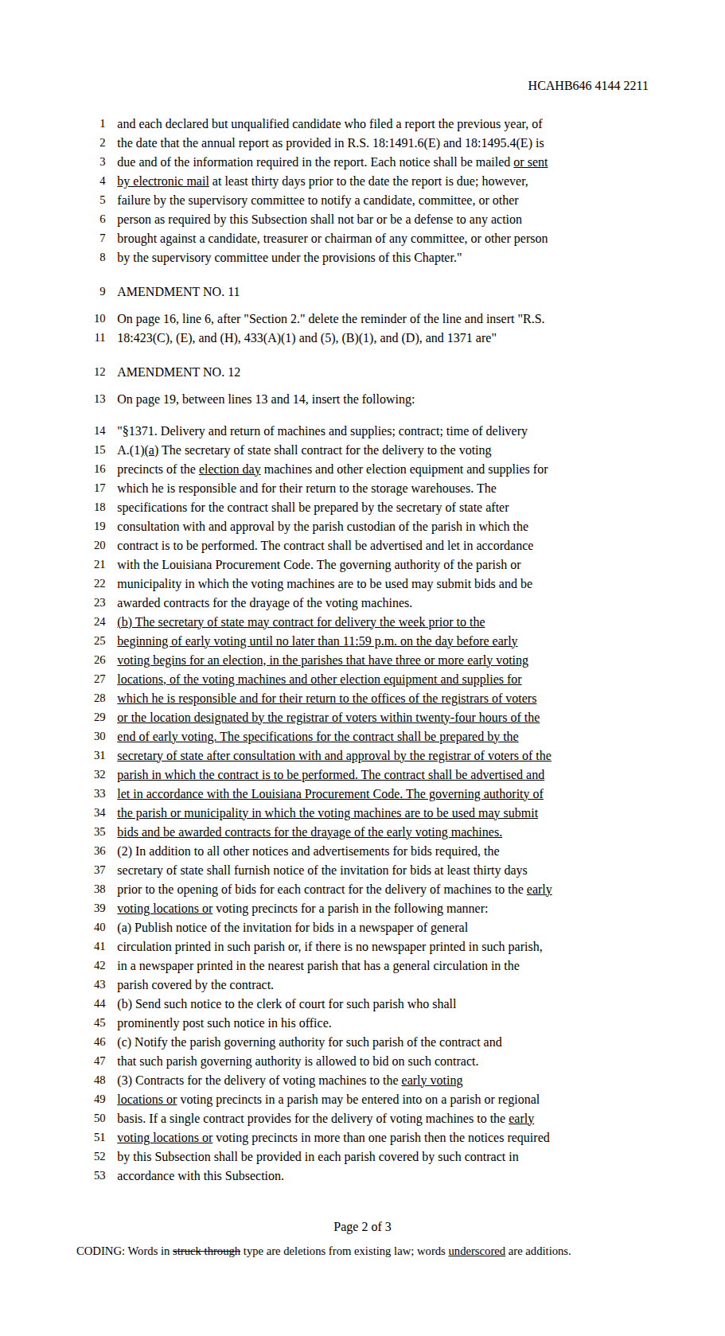HCAHB646 4144 2211
1
and each declared but unqualified candidate who filed a report the previous year, of
2
the date that the annual report as provided in R.S. 18:1491.6(E) and 18:1495.4(E) is
3
due and of the information required in the report. Each notice shall be mailed or sent
4
by electronic mail at least thirty days prior to the date the report is due; however,
5
failure by the supervisory committee to notify a candidate, committee, or other
6
person as required by this Subsection shall not bar or be a defense to any action
7
brought against a candidate, treasurer or chairman of any committee, or other person
8
by the supervisory committee under the provisions of this Chapter."
9
AMENDMENT NO. 11
10
On page 16, line 6, after "Section 2." delete the reminder of the line and insert "R.S.
11
18:423(C), (E), and (H), 433(A)(1) and (5), (B)(1), and (D), and 1371 are"
12
AMENDMENT NO. 12
13
On page 19, between lines 13 and 14, insert the following:
14
"§1371. Delivery and return of machines and supplies; contract; time of delivery
15
A.(1)(a) The secretary of state shall contract for the delivery to the voting
16
precincts of the election day machines and other election equipment and supplies for
17
which he is responsible and for their return to the storage warehouses. The
18
specifications for the contract shall be prepared by the secretary of state after
19
consultation with and approval by the parish custodian of the parish in which the
20
contract is to be performed. The contract shall be advertised and let in accordance
21
with the Louisiana Procurement Code. The governing authority of the parish or
22
municipality in which the voting machines are to be used may submit bids and be
23
awarded contracts for the drayage of the voting machines.
24
(b) The secretary of state may contract for delivery the week prior to the
25
beginning of early voting until no later than 11:59 p.m. on the day before early
26
voting begins for an election, in the parishes that have three or more early voting
27
locations, of the voting machines and other election equipment and supplies for
28
which he is responsible and for their return to the offices of the registrars of voters
29
or the location designated by the registrar of voters within twenty-four hours of the
30
end of early voting. The specifications for the contract shall be prepared by the
31
secretary of state after consultation with and approval by the registrar of voters of the
32
parish in which the contract is to be performed. The contract shall be advertised and
33
let in accordance with the Louisiana Procurement Code. The governing authority of
34
the parish or municipality in which the voting machines are to be used may submit
35
bids and be awarded contracts for the drayage of the early voting machines.
36
(2) In addition to all other notices and advertisements for bids required, the
37
secretary of state shall furnish notice of the invitation for bids at least thirty days
38
prior to the opening of bids for each contract for the delivery of machines to the early
39
voting locations or voting precincts for a parish in the following manner:
40
(a) Publish notice of the invitation for bids in a newspaper of general
41
circulation printed in such parish or, if there is no newspaper printed in such parish,
42
in a newspaper printed in the nearest parish that has a general circulation in the
43
parish covered by the contract.
44
(b) Send such notice to the clerk of court for such parish who shall
45
prominently post such notice in his office.
46
(c) Notify the parish governing authority for such parish of the contract and
47
that such parish governing authority is allowed to bid on such contract.
48
(3) Contracts for the delivery of voting machines to the early voting
49
locations or voting precincts in a parish may be entered into on a parish or regional
50
basis. If a single contract provides for the delivery of voting machines to the early
51
voting locations or voting precincts in more than one parish then the notices required
52
by this Subsection shall be provided in each parish covered by such contract in
53
accordance with this Subsection.
Page 2 of 3
CODING: Words in struck through type are deletions from existing law; words underscored are additions.